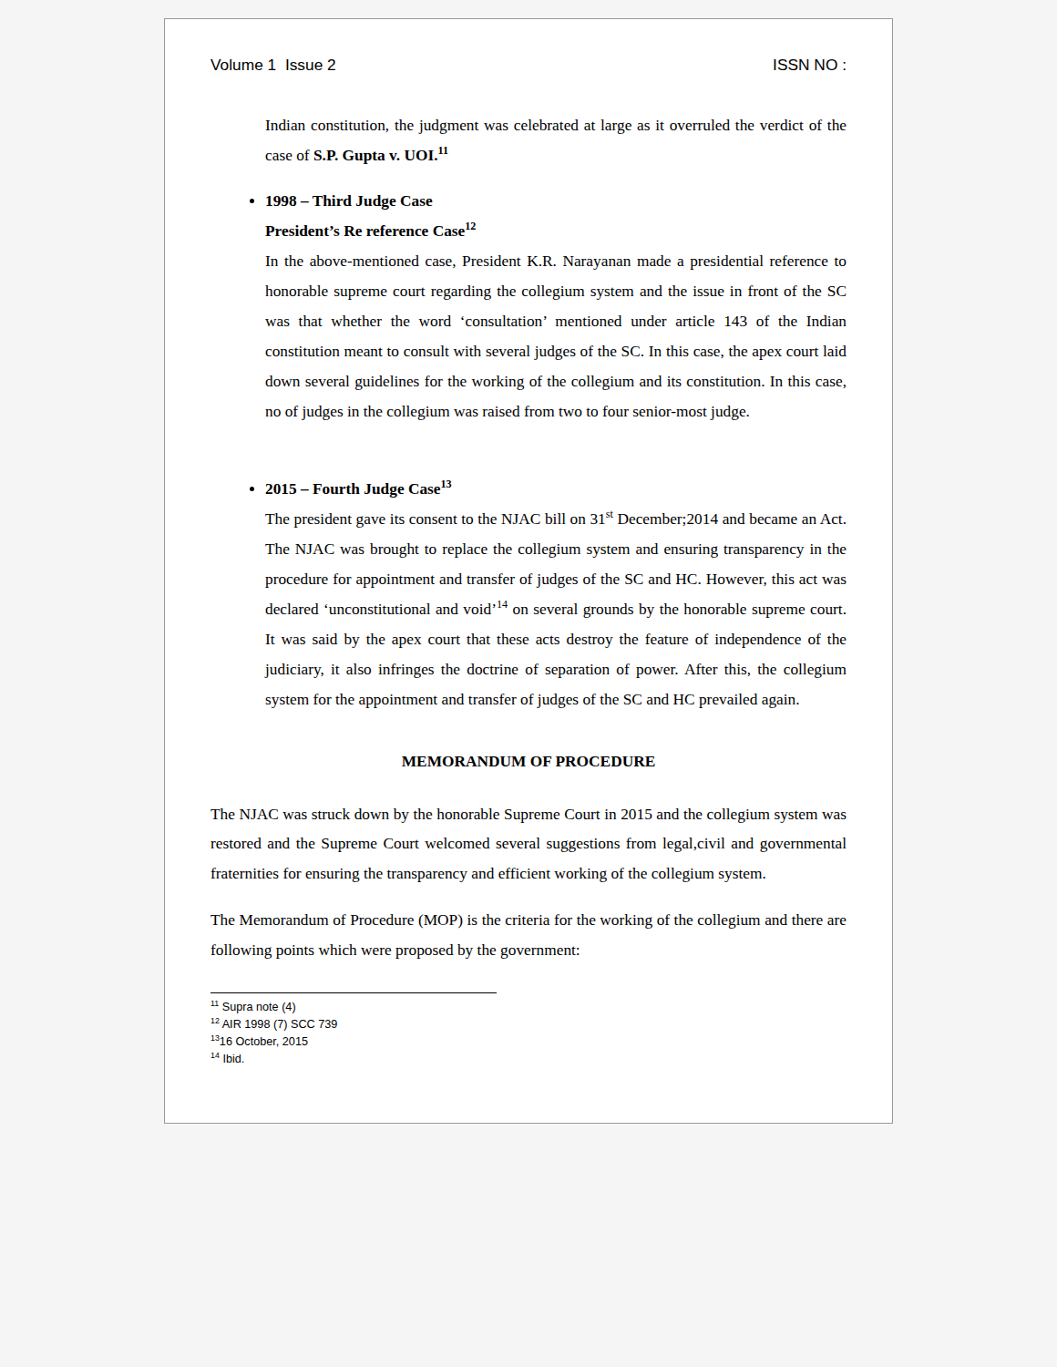Volume 1 Issue 2 ISSN NO :
Indian constitution, the judgment was celebrated at large as it overruled the verdict of the case of S.P. Gupta v. UOI.11
1998 – Third Judge Case President’s Re reference Case12
In the above-mentioned case, President K.R. Narayanan made a presidential reference to honorable supreme court regarding the collegium system and the issue in front of the SC was that whether the word ‘consultation’ mentioned under article 143 of the Indian constitution meant to consult with several judges of the SC. In this case, the apex court laid down several guidelines for the working of the collegium and its constitution. In this case, no of judges in the collegium was raised from two to four senior-most judge.
2015 – Fourth Judge Case13
The president gave its consent to the NJAC bill on 31st December;2014 and became an Act. The NJAC was brought to replace the collegium system and ensuring transparency in the procedure for appointment and transfer of judges of the SC and HC. However, this act was declared ‘unconstitutional and void’14 on several grounds by the honorable supreme court. It was said by the apex court that these acts destroy the feature of independence of the judiciary, it also infringes the doctrine of separation of power. After this, the collegium system for the appointment and transfer of judges of the SC and HC prevailed again.
MEMORANDUM OF PROCEDURE
The NJAC was struck down by the honorable Supreme Court in 2015 and the collegium system was restored and the Supreme Court welcomed several suggestions from legal,civil and governmental fraternities for ensuring the transparency and efficient working of the collegium system.
The Memorandum of Procedure (MOP) is the criteria for the working of the collegium and there are following points which were proposed by the government:
11 Supra note (4)
12 AIR 1998 (7) SCC 739
1316 October, 2015
14 Ibid.